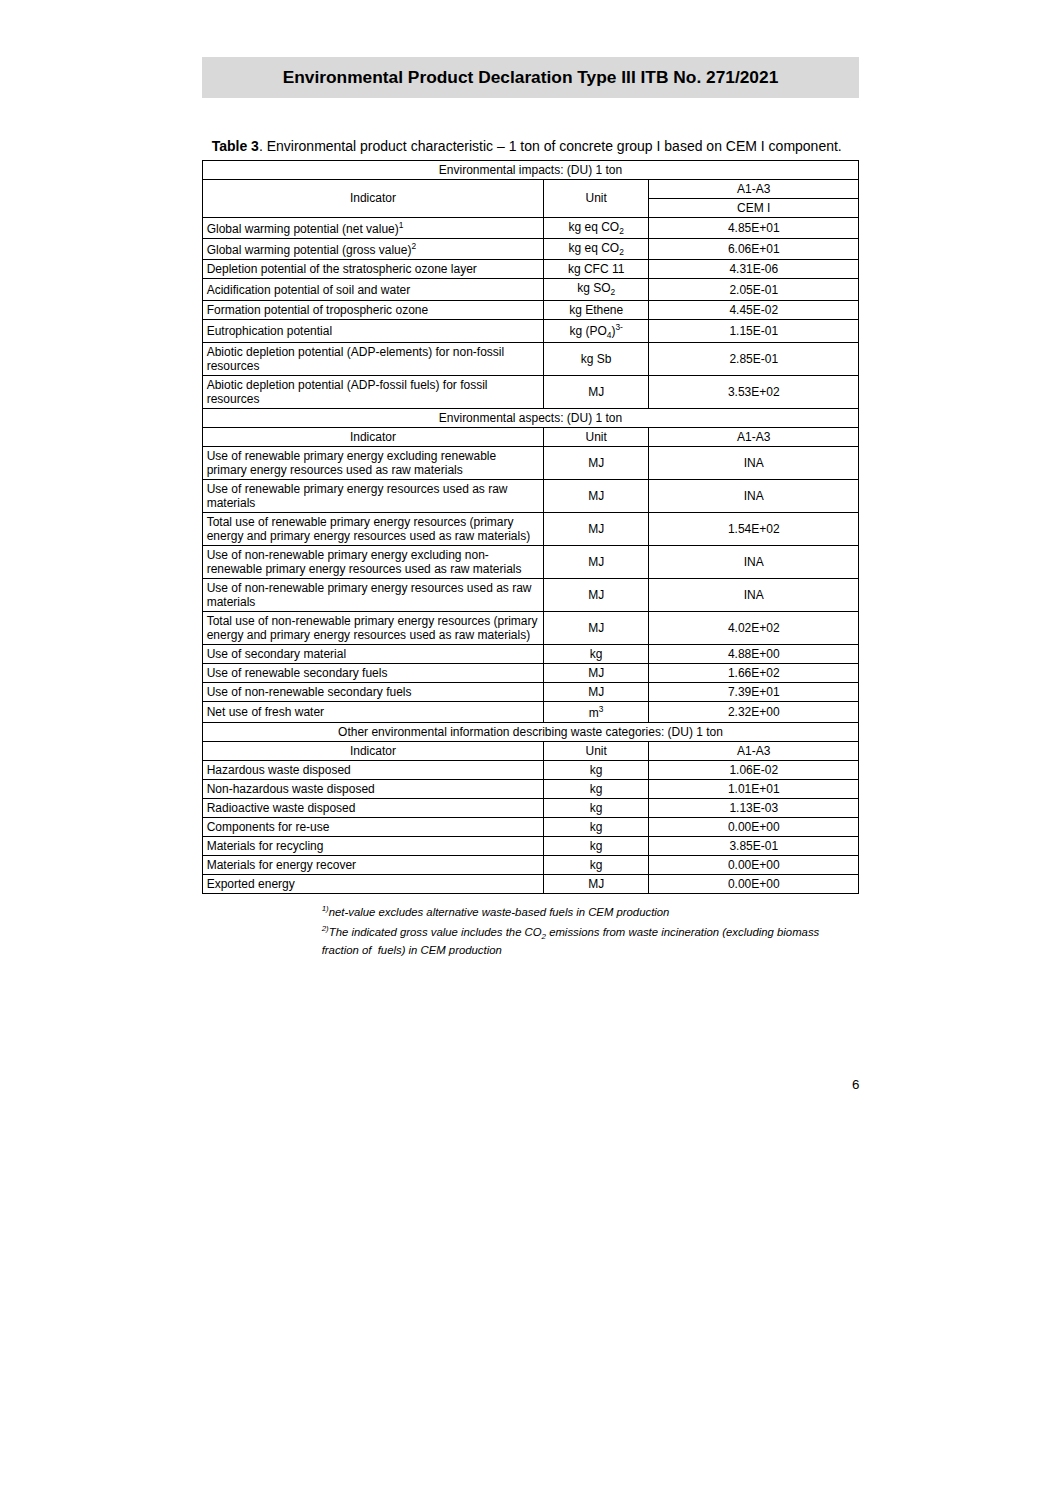Environmental Product Declaration Type III ITB No. 271/2021
Table 3. Environmental product characteristic – 1 ton of concrete group I based on CEM I component.
| Environmental impacts: (DU) 1 ton |
| Indicator | Unit | A1-A3 |
| CEM I |
| Global warming potential (net value) 1 | kg eq CO 2 | 4.85E+01 |
| Global warming potential (gross value) 2 | kg eq CO 2 | 6.06E+01 |
| Depletion potential of the stratospheric ozone layer | kg CFC 11 | 4.31E-06 |
| Acidification potential of soil and water | kg SO 2 | 2.05E-01 |
| Formation potential of tropospheric ozone | kg Ethene | 4.45E-02 |
| Eutrophication potential | kg (PO 4 ) 3- | 1.15E-01 |
| Abiotic depletion potential (ADP-elements) for non-fossil resources | kg Sb | 2.85E-01 |
| Abiotic depletion potential (ADP-fossil fuels) for fossil resources | MJ | 3.53E+02 |
| Environmental aspects: (DU) 1 ton |
| Indicator | Unit | A1-A3 |
| Use of renewable primary energy excluding renewable primary energy resources used as raw materials | MJ | INA |
| Use of renewable primary energy resources used as raw materials | MJ | INA |
| Total use of renewable primary energy resources (primary energy and primary energy resources used as raw materials) | MJ | 1.54E+02 |
| Use of non-renewable primary energy excluding non-renewable primary energy resources used as raw materials | MJ | INA |
| Use of non-renewable primary energy resources used as raw materials | MJ | INA |
| Total use of non-renewable primary energy resources (primary energy and primary energy resources used as raw materials) | MJ | 4.02E+02 |
| Use of secondary material | kg | 4.88E+00 |
| Use of renewable secondary fuels | MJ | 1.66E+02 |
| Use of non-renewable secondary fuels | MJ | 7.39E+01 |
| Net use of fresh water | m 3 | 2.32E+00 |
| Other environmental information describing waste categories: (DU) 1 ton |
| Indicator | Unit | A1-A3 |
| Hazardous waste disposed | kg | 1.06E-02 |
| Non-hazardous waste disposed | kg | 1.01E+01 |
| Radioactive waste disposed | kg | 1.13E-03 |
| Components for re-use | kg | 0.00E+00 |
| Materials for recycling | kg | 3.85E-01 |
| Materials for energy recover | kg | 0.00E+00 |
| Exported energy | MJ | 0.00E+00 |
1)net-value excludes alternative waste-based fuels in CEM production
2)The indicated gross value includes the CO2 emissions from waste incineration (excluding biomass fraction of fuels) in CEM production
6